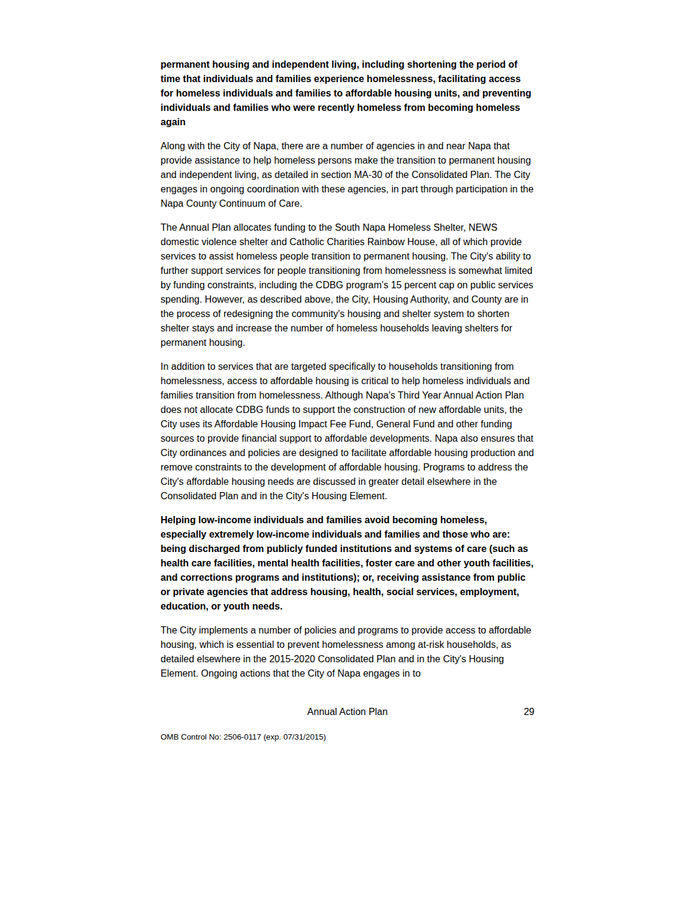permanent housing and independent living, including shortening the period of time that individuals and families experience homelessness, facilitating access for homeless individuals and families to affordable housing units, and preventing individuals and families who were recently homeless from becoming homeless again
Along with the City of Napa, there are a number of agencies in and near Napa that provide assistance to help homeless persons make the transition to permanent housing and independent living, as detailed in section MA-30 of the Consolidated Plan. The City engages in ongoing coordination with these agencies, in part through participation in the Napa County Continuum of Care.
The Annual Plan allocates funding to the South Napa Homeless Shelter, NEWS domestic violence shelter and Catholic Charities Rainbow House, all of which provide services to assist homeless people transition to permanent housing. The City's ability to further support services for people transitioning from homelessness is somewhat limited by funding constraints, including the CDBG program's 15 percent cap on public services spending. However, as described above, the City, Housing Authority, and County are in the process of redesigning the community's housing and shelter system to shorten shelter stays and increase the number of homeless households leaving shelters for permanent housing.
In addition to services that are targeted specifically to households transitioning from homelessness, access to affordable housing is critical to help homeless individuals and families transition from homelessness. Although Napa's Third Year Annual Action Plan does not allocate CDBG funds to support the construction of new affordable units, the City uses its Affordable Housing Impact Fee Fund, General Fund and other funding sources to provide financial support to affordable developments. Napa also ensures that City ordinances and policies are designed to facilitate affordable housing production and remove constraints to the development of affordable housing. Programs to address the City's affordable housing needs are discussed in greater detail elsewhere in the Consolidated Plan and in the City's Housing Element.
Helping low-income individuals and families avoid becoming homeless, especially extremely low-income individuals and families and those who are: being discharged from publicly funded institutions and systems of care (such as health care facilities, mental health facilities, foster care and other youth facilities, and corrections programs and institutions); or, receiving assistance from public or private agencies that address housing, health, social services, employment, education, or youth needs.
The City implements a number of policies and programs to provide access to affordable housing, which is essential to prevent homelessness among at-risk households, as detailed elsewhere in the 2015-2020 Consolidated Plan and in the City's Housing Element. Ongoing actions that the City of Napa engages in to
Annual Action Plan 29
OMB Control No: 2506-0117 (exp. 07/31/2015)